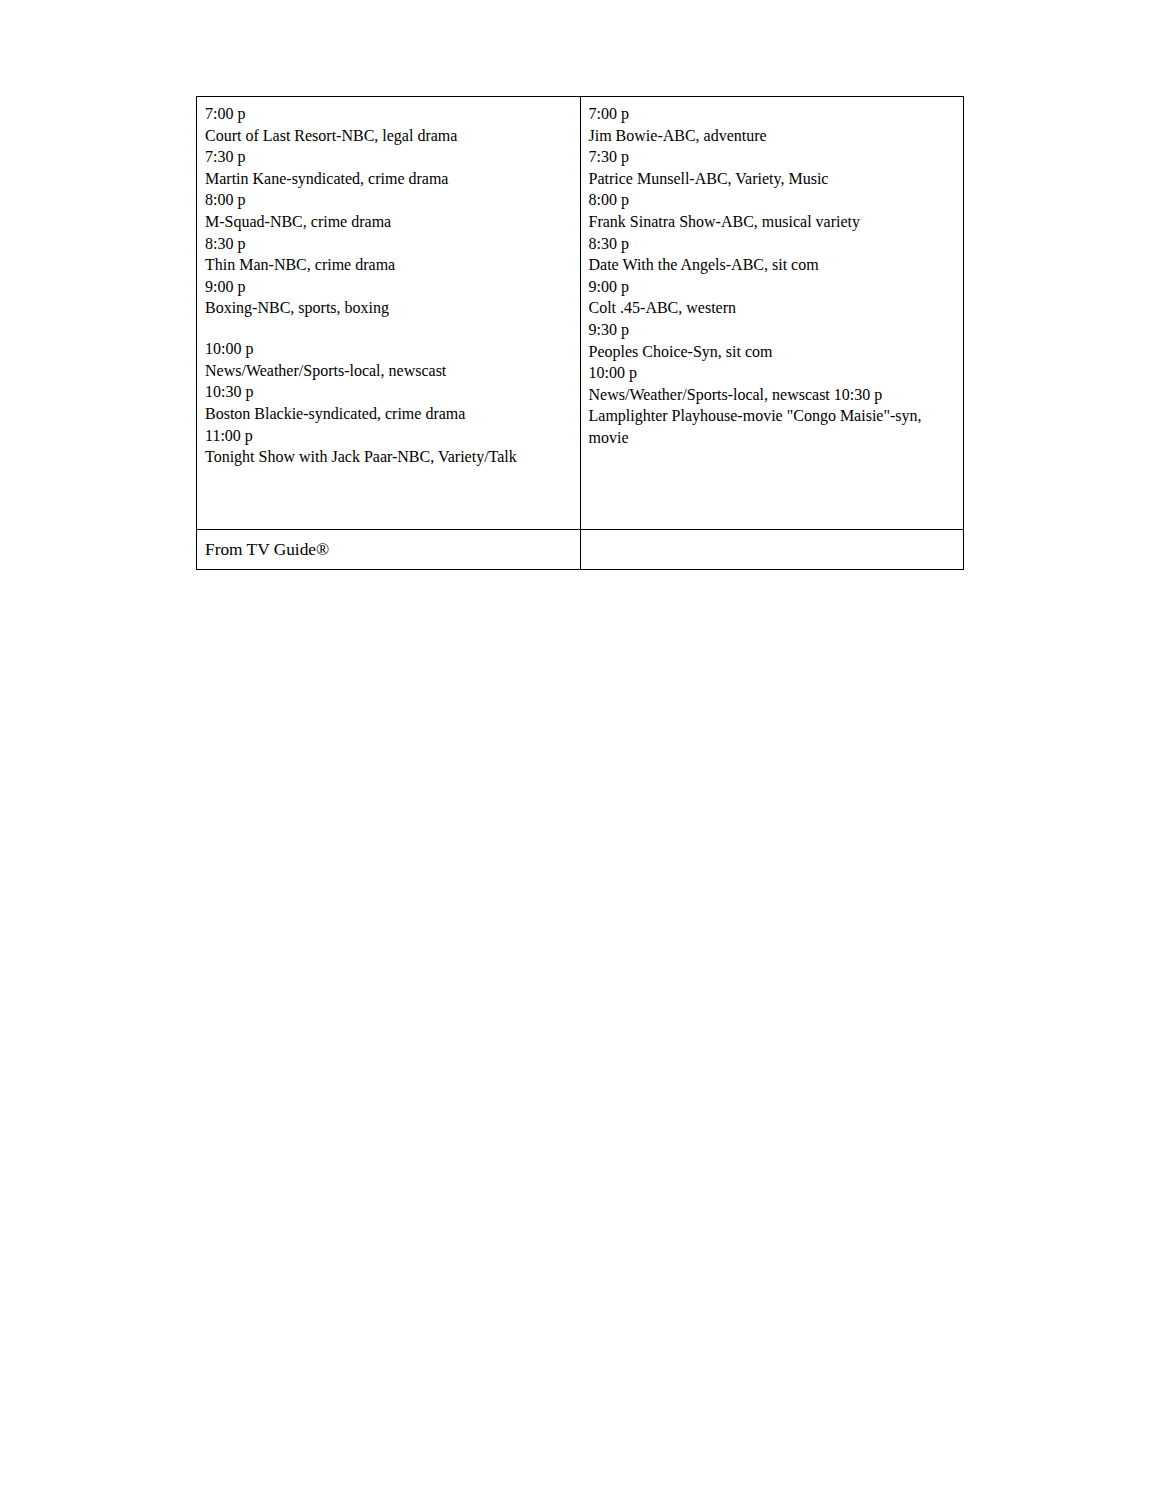| 7:00 p Court of Last Resort-NBC, legal drama 7:30 p Martin Kane-syndicated, crime drama 8:00 p M-Squad-NBC, crime drama 8:30 p Thin Man-NBC, crime drama 9:00 p Boxing-NBC, sports, boxing 10:00 p News/Weather/Sports-local, newscast 10:30 p Boston Blackie-syndicated, crime drama 11:00 p Tonight Show with Jack Paar-NBC, Variety/Talk | 7:00 p Jim Bowie-ABC, adventure 7:30 p Patrice Munsell-ABC, Variety, Music 8:00 p Frank Sinatra Show-ABC, musical variety 8:30 p Date With the Angels-ABC, sit com 9:00 p Colt .45-ABC, western 9:30 p Peoples Choice-Syn, sit com 10:00 p News/Weather/Sports-local, newscast 10:30 p Lamplighter Playhouse-movie "Congo Maisie"-syn, movie |
| From TV Guide® | |